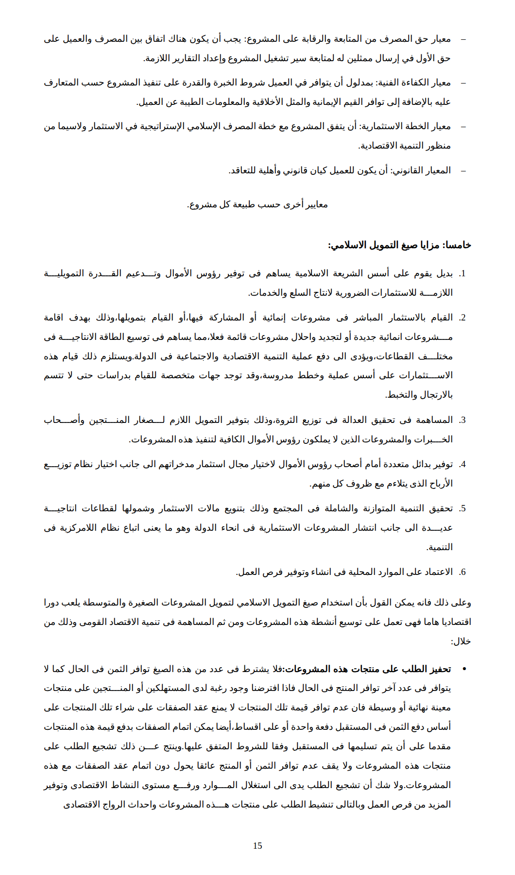معيار حق المصرف من المتابعة والرقابة على المشروع: يجب أن يكون هناك اتفاق بين المصرف والعميل على حق الأول في إرسال ممثلين له لمتابعة سير تشغيل المشروع وإعداد التقارير اللازمة.
معيار الكفاءة الفنية: بمدلول أن يتوافر في العميل شروط الخبرة والقدرة على تنفيذ المشروع حسب المتعارف عليه بالإضافة إلى توافر القيم الإيمانية والمثل الأخلاقية والمعلومات الطيبة عن العميل.
معيار الخطة الاستثمارية: أن يتفق المشروع مع خطة المصرف الإسلامي الإستراتيجية في الاستثمار ولاسيما من منظور التنمية الاقتصادية.
المعيار القانوني: أن يكون للعميل كيان قانوني وأهلية للتعاقد.
معايير أخرى حسب طبيعة كل مشروع.
خامسا: مزايا صيغ التمويل الاسلامي:
بديل يقوم على أسس الشريعة الاسلامية يساهم فى توفير رؤوس الأموال وتـــدعيم القـــدرة التمويليـــة اللازمـــة للاستثمارات الضرورية لانتاج السلع والخدمات.
القيام بالاستثمار المباشر فى مشروعات إنمائية أو المشاركة فيها،أو القيام بتمويلها،وذلك بهدف اقامة مـــشروعات انمائية جديدة أو لتجديد واحلال مشروعات قائمة فعلا،مما يساهم فى توسيع الطاقة الانتاجيـــة فى مختلـــف القطاعات،ويؤدى الى دفع عملية التنمية الاقتصادية والاجتماعية فى الدولة.ويستلزم ذلك قيام هذه الاســـتثمارات على أسس عملية وخطط مدروسة،وقد توجد جهات متخصصة للقيام بدراسات حتى لا تتسم بالارتجال والتخبط.
المساهمة فى تحقيق العدالة فى توزيع الثروة،وذلك بتوفير التمويل اللازم لـــصغار المنـــتجين وأصـــحاب الخـــبرات والمشروعات الذين لا يملكون رؤوس الأموال الكافية لتنفيذ هذه المشروعات.
توفير بدائل متعددة أمام أصحاب رؤوس الأموال لاختيار مجال استثمار مدخراتهم الى جانب اختيار نظام توزيـــع الأرباح الذى يتلاءم مع ظروف كل منهم.
تحقيق التنمية المتوازنة والشاملة فى المجتمع وذلك بتنويع مالات الاستثمار وشمولها لقطاعات انتاجيـــة عديـــدة الى جانب انتشار المشروعات الاستثمارية فى انحاء الدولة وهو ما يعنى اتباع نظام اللامركزية فى التنمية.
الاعتماد على الموارد المحلية فى انشاء وتوفير فرص العمل.
وعلى ذلك فانه يمكن القول بأن استخدام صيغ التمويل الاسلامي لتمويل المشروعات الصغيرة والمتوسطة يلعب دورا اقتصاديا هاما فهى تعمل على توسيع أنشطة هذه المشروعات ومن ثم المساهمة فى تنمية الاقتصاد القومى وذلك من خلال:
تحفيز الطلب على منتجات هذه المشروعات: فلا يشترط فى عدد من هذه الصيغ توافر الثمن فى الحال كما لا يتوافر فى عدد آخر توافر المنتج فى الحال فاذا افترضنا وجود رغبة لدى المستهلكين أو المنـــتجين على منتجات معينة نهائية أو وسيطة فان عدم توافر قيمة تلك المنتجات لا يمنع عقد الصفقات على شراء تلك المنتجات على أساس دفع الثمن فى المستقبل دفعة واحدة أو على اقساط،أيضا يمكن اتمام الصفقات بدفع قيمة هذه المنتجات مقدما على أن يتم تسليمها فى المستقبل وفقا للشروط المتفق عليها.وينتج عـــن ذلك تشجيع الطلب على منتجات هذه المشروعات ولا يقف عدم توافر الثمن أو المنتج عائقا يحول دون اتمام عقد الصفقات مع هذه المشروعات.ولا شك أن تشجيع الطلب يدى الى استغلال المـــوارد ورفـــع مستوى النشاط الاقتصادى وتوفير المزيد من فرص العمل وبالتالى تنشيط الطلب على منتجات هـــذه المشروعات واحداث الرواج الاقتصادى
15